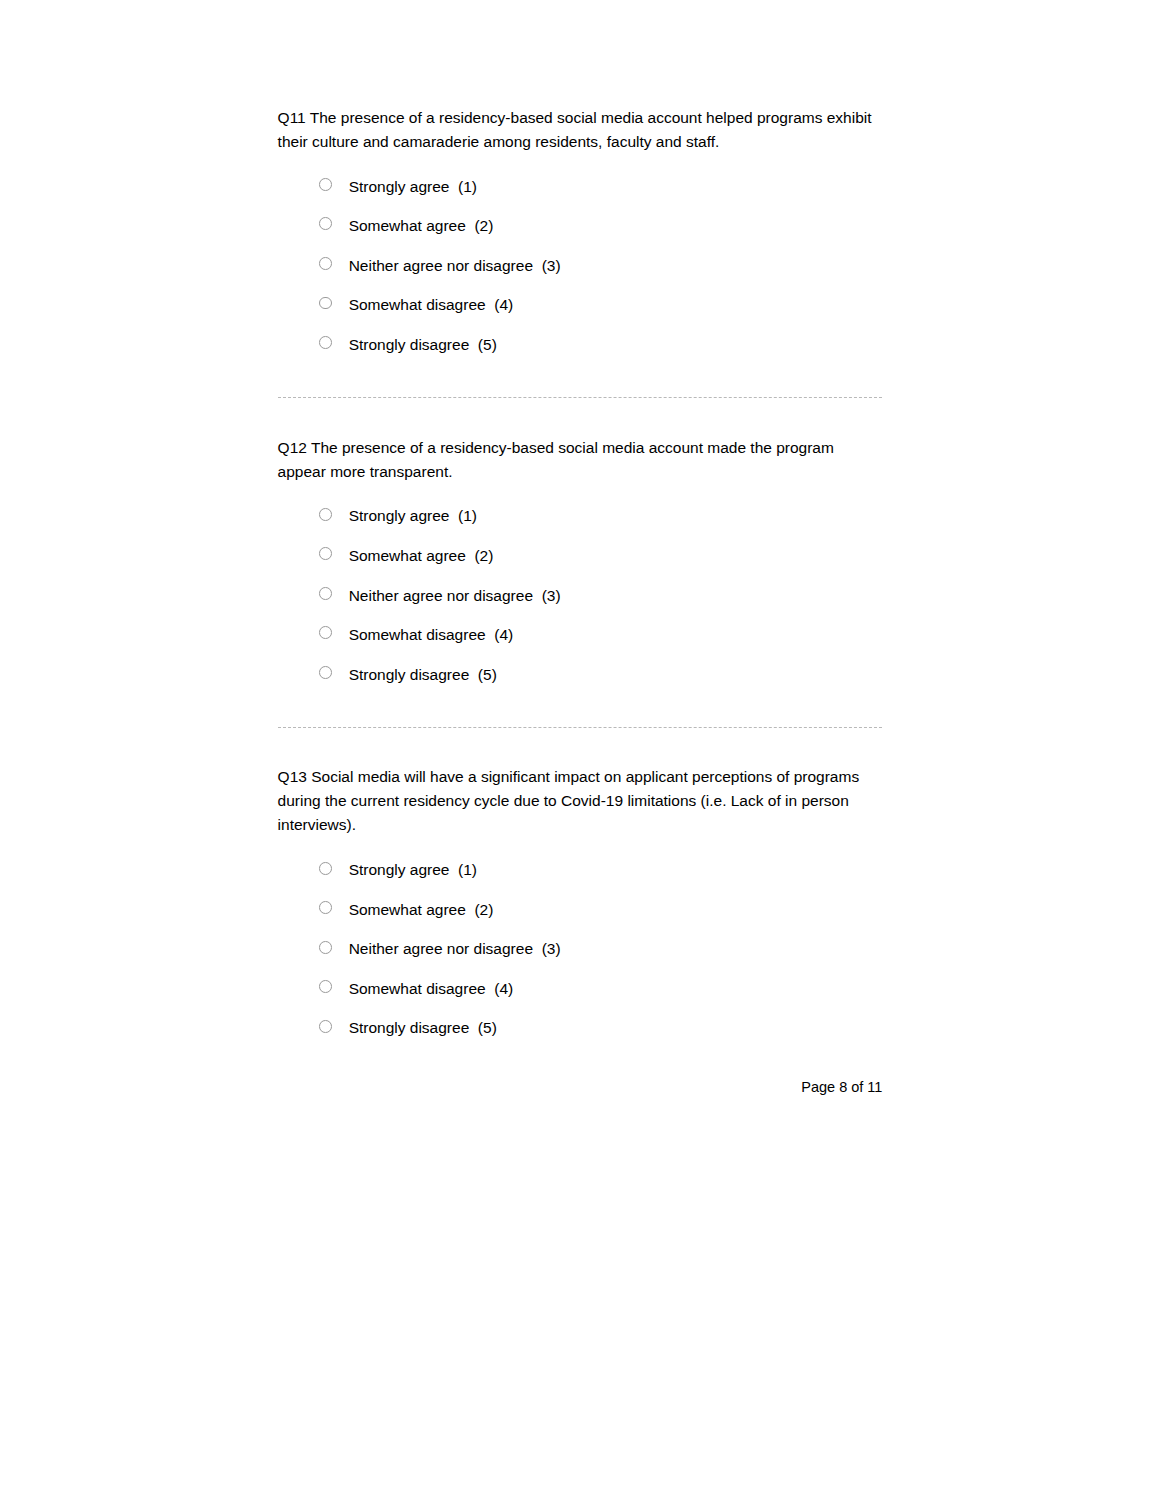Q11 The presence of a residency-based social media account helped programs exhibit their culture and camaraderie among residents, faculty and staff.
Strongly agree (1)
Somewhat agree (2)
Neither agree nor disagree (3)
Somewhat disagree (4)
Strongly disagree (5)
Q12 The presence of a residency-based social media account made the program appear more transparent.
Strongly agree (1)
Somewhat agree (2)
Neither agree nor disagree (3)
Somewhat disagree (4)
Strongly disagree (5)
Q13 Social media will have a significant impact on applicant perceptions of programs during the current residency cycle due to Covid-19 limitations (i.e. Lack of in person interviews).
Strongly agree (1)
Somewhat agree (2)
Neither agree nor disagree (3)
Somewhat disagree (4)
Strongly disagree (5)
Page 8 of 11